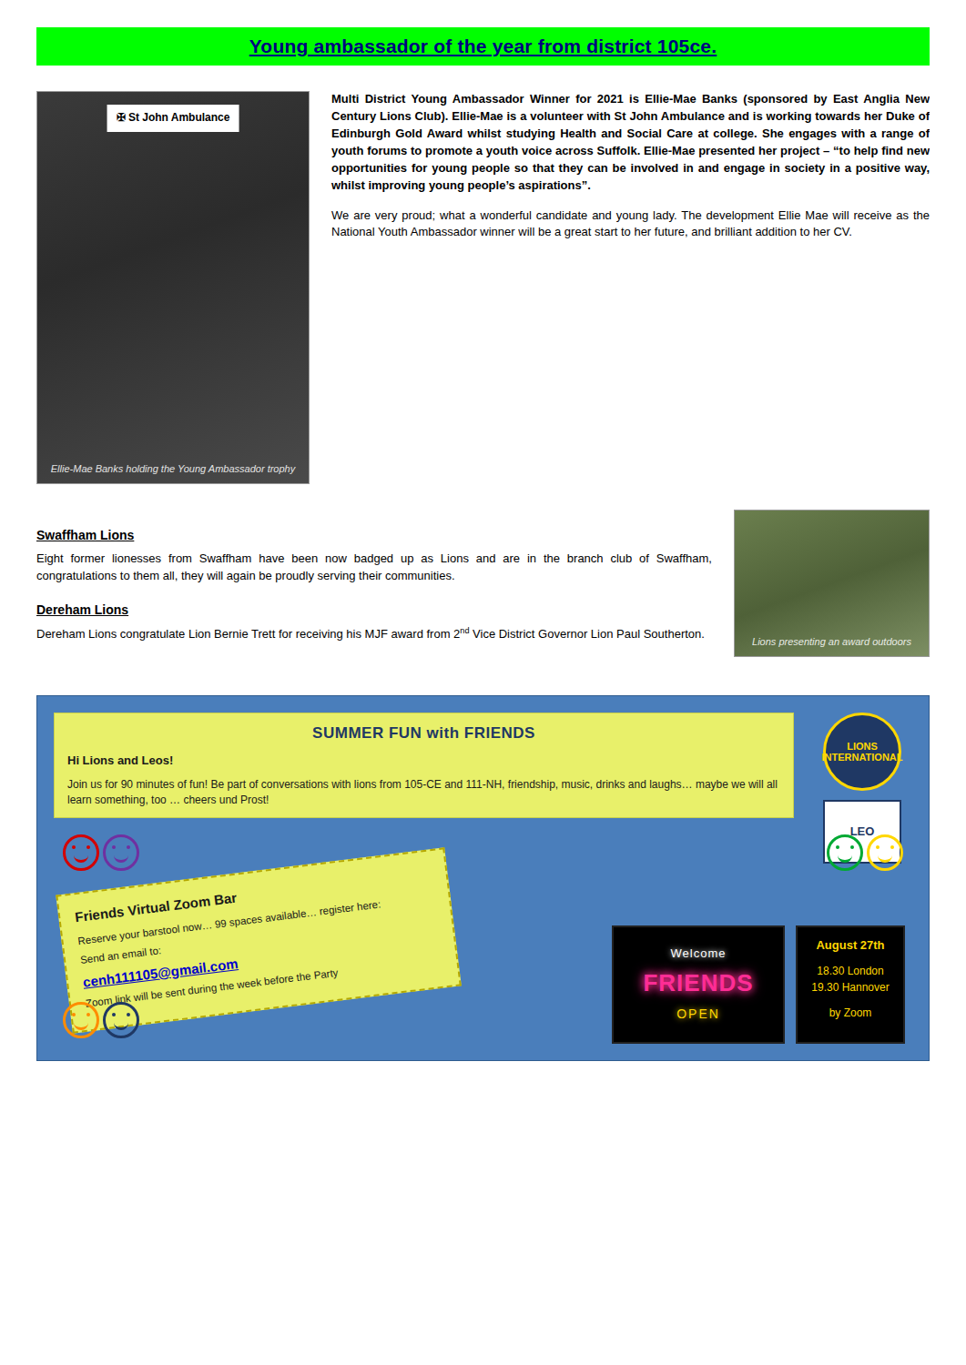Young ambassador of the year from district 105ce.
✠ St John Ambulance
Ellie-Mae Banks holding the Young Ambassador trophy
Multi District Young Ambassador Winner for 2021 is Ellie-Mae Banks (sponsored by East Anglia New Century Lions Club). Ellie-Mae is a volunteer with St John Ambulance and is working towards her Duke of Edinburgh Gold Award whilst studying Health and Social Care at college. She engages with a range of youth forums to promote a youth voice across Suffolk. Ellie-Mae presented her project – “to help find new opportunities for young people so that they can be involved in and engage in society in a positive way, whilst improving young people’s aspirations”.
We are very proud; what a wonderful candidate and young lady. The development Ellie Mae will receive as the National Youth Ambassador winner will be a great start to her future, and brilliant addition to her CV.
Lions presenting an award outdoors
Swaffham Lions
Eight former lionesses from Swaffham have been now badged up as Lions and are in the branch club of Swaffham, congratulations to them all, they will again be proudly serving their communities.
Dereham Lions
Dereham Lions congratulate Lion Bernie Trett for receiving his MJF award from 2nd Vice District Governor Lion Paul Southerton.
LIONS
INTERNATIONAL
LEO
SUMMER FUN with FRIENDS
Hi Lions and Leos!
Join us for 90 minutes of fun! Be part of conversations with lions from 105-CE and 111-NH, friendship, music, drinks and laughs… maybe we will all learn something, too … cheers und Prost!
Friends Virtual Zoom Bar
Reserve your barstool now… 99 spaces available… register here:
Send an email to:
cenh111105@gmail.com
Zoom link will be sent during the week before the Party
Welcome
FRIENDS
OPEN
August 27th
18.30 London
19.30 Hannover
by Zoom